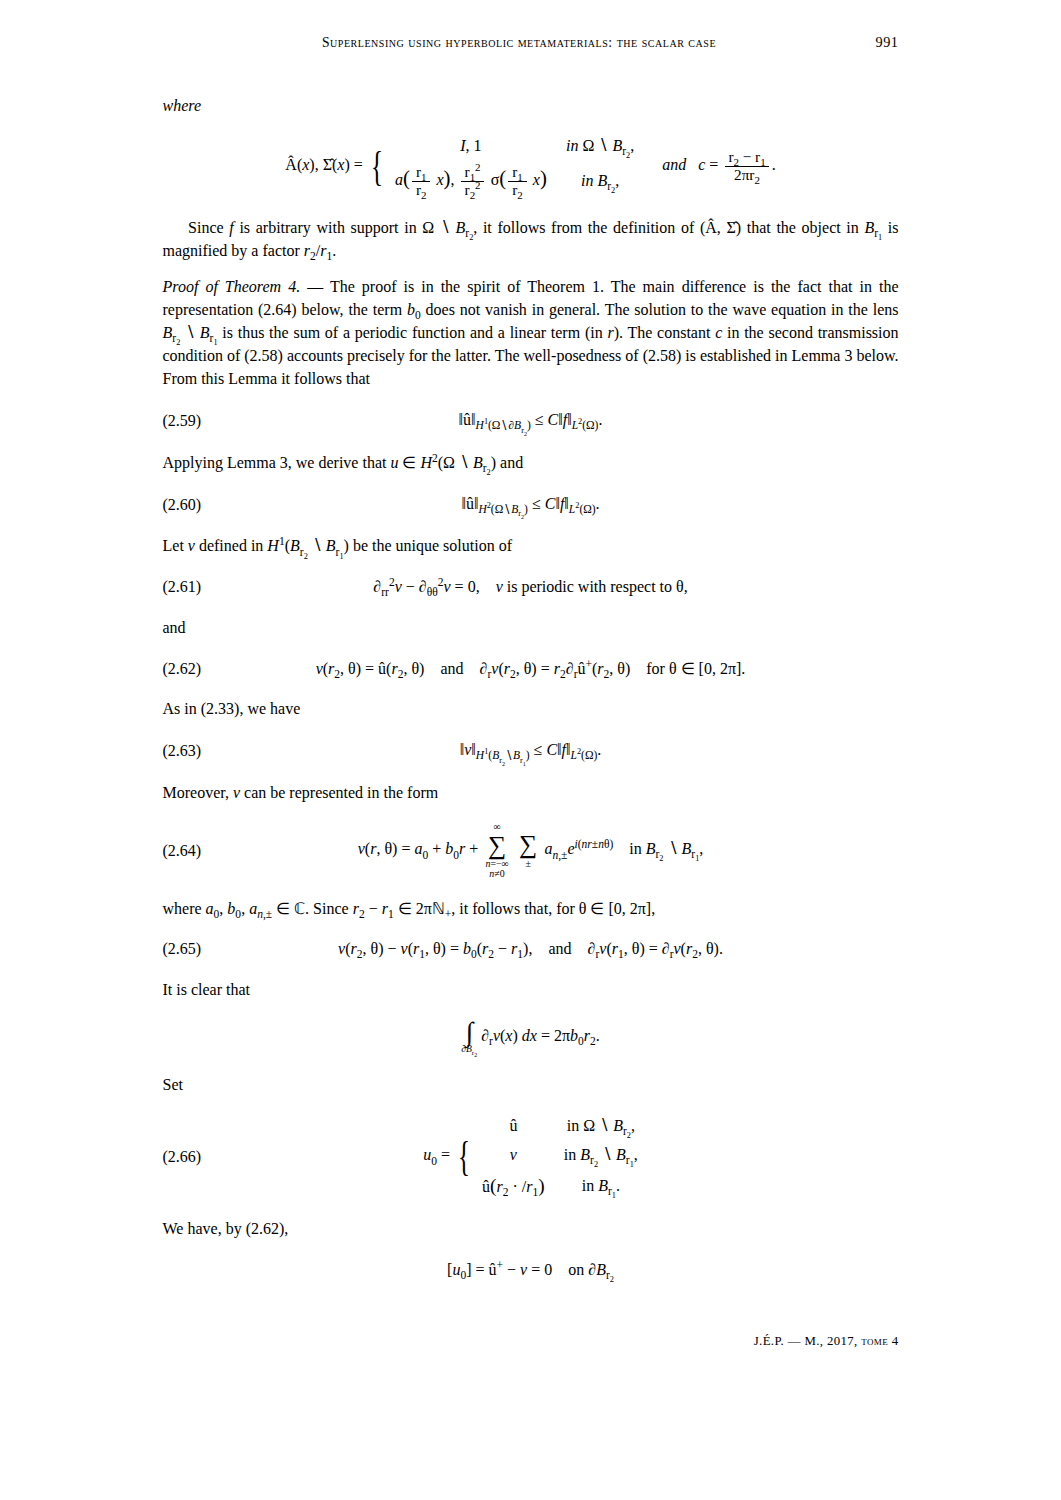Superlensing using hyperbolic metamaterials: the scalar case 991
where
Â(x), Σ̂(x) = { I, 1 in Ω ∖ Br2, a(r1 r2 x), r12 r22 σ(r1 r2 x) in Br2, and c = r2 − r12πr2.
Since f is arbitrary with support in Ω ∖ Br2, it follows from the definition of (Â, Σ̂) that the object in Br1 is magnified by a factor r2/r1.
Proof of Theorem 4. — The proof is in the spirit of Theorem 1. The main difference is the fact that in the representation (2.64) below, the term b0 does not vanish in general. The solution to the wave equation in the lens Br2 ∖ Br1 is thus the sum of a periodic function and a linear term (in r). The constant c in the second transmission condition of (2.58) accounts precisely for the latter. The well-posedness of (2.58) is established in Lemma 3 below. From this Lemma it follows that
(2.59)
‖û‖H1(Ω∖∂Br2) ≤ C‖f‖L2(Ω).
Applying Lemma 3, we derive that u ∈ H2(Ω ∖ Br2) and
(2.60)
‖û‖H2(Ω∖Br2) ≤ C‖f‖L2(Ω).
Let v defined in H1(Br2 ∖ Br1) be the unique solution of
(2.61)
∂rr2v − ∂θθ2v = 0, v is periodic with respect to θ,
and
(2.62)
v(r2, θ) = û(r2, θ) and ∂rv(r2, θ) = r2∂rû+(r2, θ) for θ ∈ [0, 2π].
As in (2.33), we have
(2.63)
‖v‖H1(Br2∖Br1) ≤ C‖f‖L2(Ω).
Moreover, v can be represented in the form
(2.64)
v(r, θ) = a0 + b0r + ∞ ∑ n=−∞
n≠0 ∑ ± an,±ei(nr±nθ) in Br2 ∖ Br1,
where a0, b0, an,± ∈ ℂ. Since r2 − r1 ∈ 2πℕ+, it follows that, for θ ∈ [0, 2π],
(2.65)
v(r2, θ) − v(r1, θ) = b0(r2 − r1), and ∂rv(r1, θ) = ∂rv(r2, θ).
It is clear that
∫ ∂Br2 ∂rv(x) dx = 2πb0r2.
Set
(2.66)
u0 = { û in Ω ∖ Br2, v in Br2 ∖ Br1, û(r2 · /r1) in Br1.
We have, by (2.62),
[u0] = û+ − v = 0 on ∂Br2
J.É.P. — M., 2017, tome 4